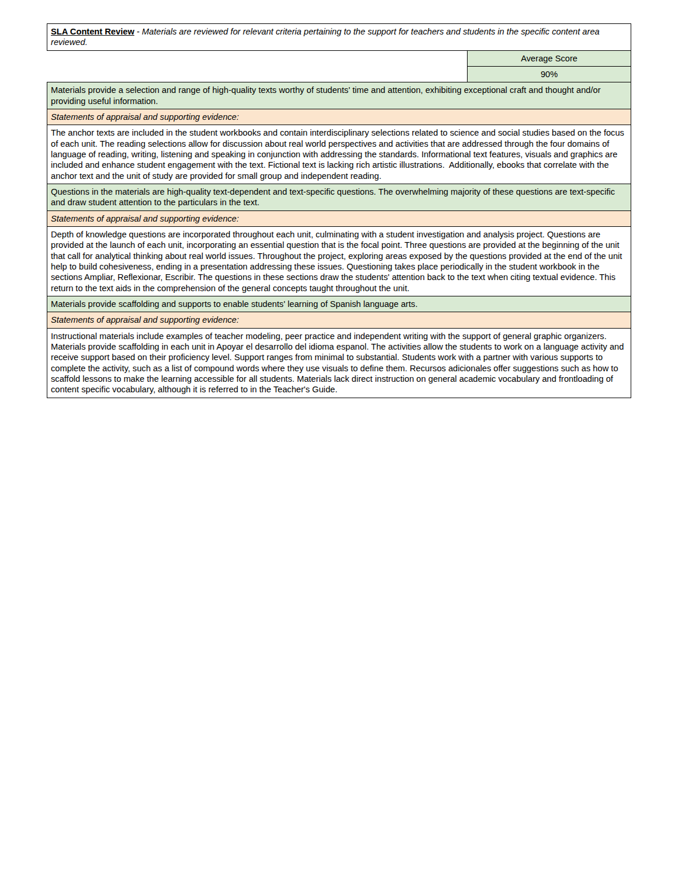| SLA Content Review - Materials are reviewed for relevant criteria pertaining to the support for teachers and students in the specific content area reviewed. |
| | Average Score |
| | 90% |
| Materials provide a selection and range of high-quality texts worthy of students' time and attention, exhibiting exceptional craft and thought and/or providing useful information. |
| Statements of appraisal and supporting evidence: |
| The anchor texts are included in the student workbooks and contain interdisciplinary selections related to science and social studies based on the focus of each unit. The reading selections allow for discussion about real world perspectives and activities that are addressed through the four domains of language of reading, writing, listening and speaking in conjunction with addressing the standards. Informational text features, visuals and graphics are included and enhance student engagement with the text. Fictional text is lacking rich artistic illustrations. Additionally, ebooks that correlate with the anchor text and the unit of study are provided for small group and independent reading. |
| Questions in the materials are high-quality text-dependent and text-specific questions. The overwhelming majority of these questions are text-specific and draw student attention to the particulars in the text. |
| Statements of appraisal and supporting evidence: |
| Depth of knowledge questions are incorporated throughout each unit, culminating with a student investigation and analysis project. Questions are provided at the launch of each unit, incorporating an essential question that is the focal point. Three questions are provided at the beginning of the unit that call for analytical thinking about real world issues. Throughout the project, exploring areas exposed by the questions provided at the end of the unit help to build cohesiveness, ending in a presentation addressing these issues. Questioning takes place periodically in the student workbook in the sections Ampliar, Reflexionar, Escribir. The questions in these sections draw the students' attention back to the text when citing textual evidence. This return to the text aids in the comprehension of the general concepts taught throughout the unit. |
| Materials provide scaffolding and supports to enable students' learning of Spanish language arts. |
| Statements of appraisal and supporting evidence: |
| Instructional materials include examples of teacher modeling, peer practice and independent writing with the support of general graphic organizers. Materials provide scaffolding in each unit in Apoyar el desarrollo del idioma espanol. The activities allow the students to work on a language activity and receive support based on their proficiency level. Support ranges from minimal to substantial. Students work with a partner with various supports to complete the activity, such as a list of compound words where they use visuals to define them. Recursos adicionales offer suggestions such as how to scaffold lessons to make the learning accessible for all students. Materials lack direct instruction on general academic vocabulary and frontloading of content specific vocabulary, although it is referred to in the Teacher's Guide. |